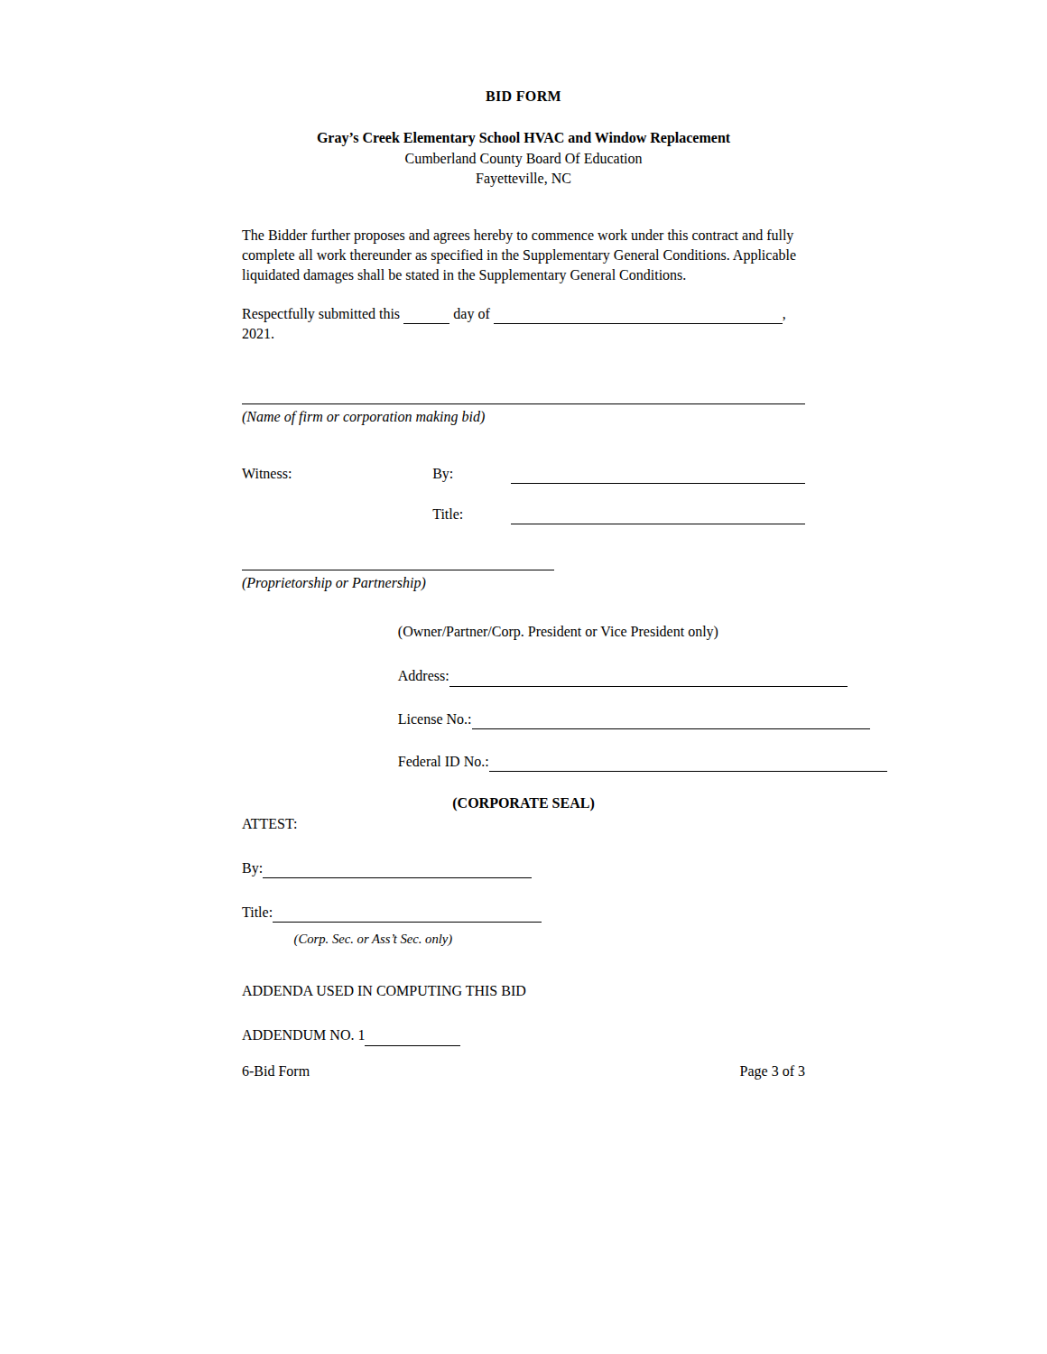BID FORM
Gray’s Creek Elementary School HVAC and Window Replacement
Cumberland County Board Of Education
Fayetteville, NC
The Bidder further proposes and agrees hereby to commence work under this contract and fully complete all work thereunder as specified in the Supplementary General Conditions. Applicable liquidated damages shall be stated in the Supplementary General Conditions.
Respectfully submitted this day of , 2021.
(Name of firm or corporation making bid)
| Witness: | By: | |
| | Title: | |
(Proprietorship or Partnership)
(Owner/Partner/Corp. President or Vice President only)
Address:
License No.:
Federal ID No.:
(CORPORATE SEAL)
ATTEST:
By:
Title:
(Corp. Sec. or Ass’t Sec. only)
ADDENDA USED IN COMPUTING THIS BID
ADDENDUM NO. 1
6-Bid Form Page 3 of 3